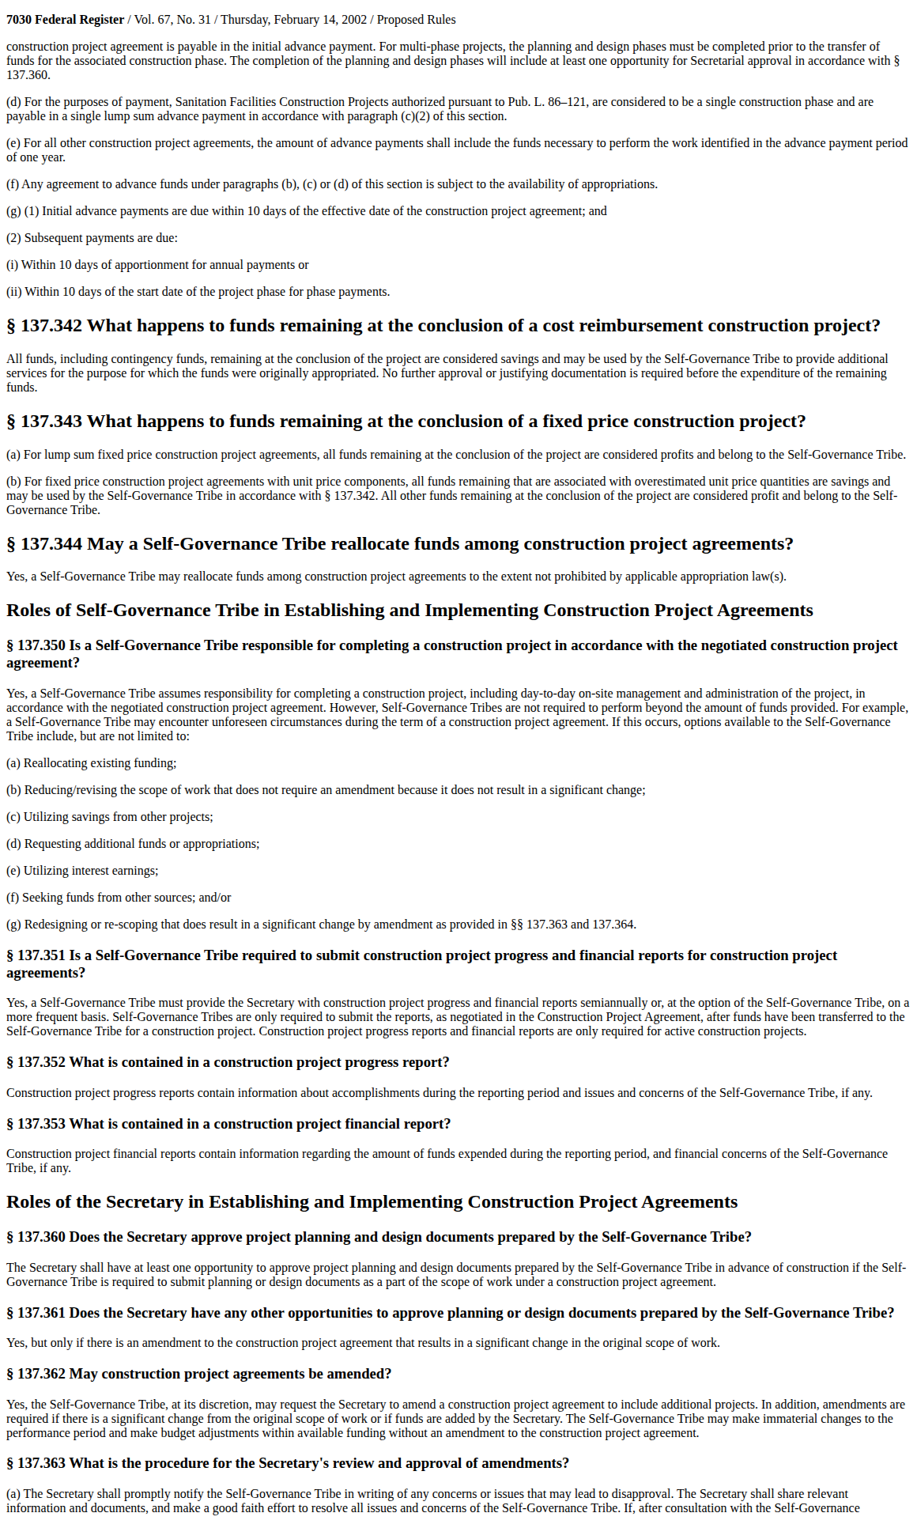7030 Federal Register / Vol. 67, No. 31 / Thursday, February 14, 2002 / Proposed Rules
construction project agreement is payable in the initial advance payment. For multi-phase projects, the planning and design phases must be completed prior to the transfer of funds for the associated construction phase. The completion of the planning and design phases will include at least one opportunity for Secretarial approval in accordance with § 137.360.
(d) For the purposes of payment, Sanitation Facilities Construction Projects authorized pursuant to Pub. L. 86–121, are considered to be a single construction phase and are payable in a single lump sum advance payment in accordance with paragraph (c)(2) of this section.
(e) For all other construction project agreements, the amount of advance payments shall include the funds necessary to perform the work identified in the advance payment period of one year.
(f) Any agreement to advance funds under paragraphs (b), (c) or (d) of this section is subject to the availability of appropriations.
(g) (1) Initial advance payments are due within 10 days of the effective date of the construction project agreement; and
(2) Subsequent payments are due:
(i) Within 10 days of apportionment for annual payments or
(ii) Within 10 days of the start date of the project phase for phase payments.
§ 137.342 What happens to funds remaining at the conclusion of a cost reimbursement construction project?
All funds, including contingency funds, remaining at the conclusion of the project are considered savings and may be used by the Self-Governance Tribe to provide additional services for the purpose for which the funds were originally appropriated. No further approval or justifying documentation is required before the expenditure of the remaining funds.
§ 137.343 What happens to funds remaining at the conclusion of a fixed price construction project?
(a) For lump sum fixed price construction project agreements, all funds remaining at the conclusion of the project are considered profits and belong to the Self-Governance Tribe.
(b) For fixed price construction project agreements with unit price components, all funds remaining that are associated with overestimated unit price quantities are savings and may be used by the Self-Governance Tribe in accordance with § 137.342. All other funds remaining at the conclusion of the project are considered profit and belong to the Self-Governance Tribe.
§ 137.344 May a Self-Governance Tribe reallocate funds among construction project agreements?
Yes, a Self-Governance Tribe may reallocate funds among construction project agreements to the extent not prohibited by applicable appropriation law(s).
Roles of Self-Governance Tribe in Establishing and Implementing Construction Project Agreements
§ 137.350 Is a Self-Governance Tribe responsible for completing a construction project in accordance with the negotiated construction project agreement?
Yes, a Self-Governance Tribe assumes responsibility for completing a construction project, including day-to-day on-site management and administration of the project, in accordance with the negotiated construction project agreement. However, Self-Governance Tribes are not required to perform beyond the amount of funds provided. For example, a Self-Governance Tribe may encounter unforeseen circumstances during the term of a construction project agreement. If this occurs, options available to the Self-Governance Tribe include, but are not limited to:
(a) Reallocating existing funding;
(b) Reducing/revising the scope of work that does not require an amendment because it does not result in a significant change;
(c) Utilizing savings from other projects;
(d) Requesting additional funds or appropriations;
(e) Utilizing interest earnings;
(f) Seeking funds from other sources; and/or
(g) Redesigning or re-scoping that does result in a significant change by amendment as provided in §§ 137.363 and 137.364.
§ 137.351 Is a Self-Governance Tribe required to submit construction project progress and financial reports for construction project agreements?
Yes, a Self-Governance Tribe must provide the Secretary with construction project progress and financial reports semiannually or, at the option of the Self-Governance Tribe, on a more frequent basis. Self-Governance Tribes are only required to submit the reports, as negotiated in the Construction Project Agreement, after funds have been transferred to the Self-Governance Tribe for a construction project. Construction project progress reports and financial reports are only required for active construction projects.
§ 137.352 What is contained in a construction project progress report?
Construction project progress reports contain information about accomplishments during the reporting period and issues and concerns of the Self-Governance Tribe, if any.
§ 137.353 What is contained in a construction project financial report?
Construction project financial reports contain information regarding the amount of funds expended during the reporting period, and financial concerns of the Self-Governance Tribe, if any.
Roles of the Secretary in Establishing and Implementing Construction Project Agreements
§ 137.360 Does the Secretary approve project planning and design documents prepared by the Self-Governance Tribe?
The Secretary shall have at least one opportunity to approve project planning and design documents prepared by the Self-Governance Tribe in advance of construction if the Self-Governance Tribe is required to submit planning or design documents as a part of the scope of work under a construction project agreement.
§ 137.361 Does the Secretary have any other opportunities to approve planning or design documents prepared by the Self-Governance Tribe?
Yes, but only if there is an amendment to the construction project agreement that results in a significant change in the original scope of work.
§ 137.362 May construction project agreements be amended?
Yes, the Self-Governance Tribe, at its discretion, may request the Secretary to amend a construction project agreement to include additional projects. In addition, amendments are required if there is a significant change from the original scope of work or if funds are added by the Secretary. The Self-Governance Tribe may make immaterial changes to the performance period and make budget adjustments within available funding without an amendment to the construction project agreement.
§ 137.363 What is the procedure for the Secretary's review and approval of amendments?
(a) The Secretary shall promptly notify the Self-Governance Tribe in writing of any concerns or issues that may lead to disapproval. The Secretary shall share relevant information and documents, and make a good faith effort to resolve all issues and concerns of the Self-Governance Tribe. If, after consultation with the Self-Governance